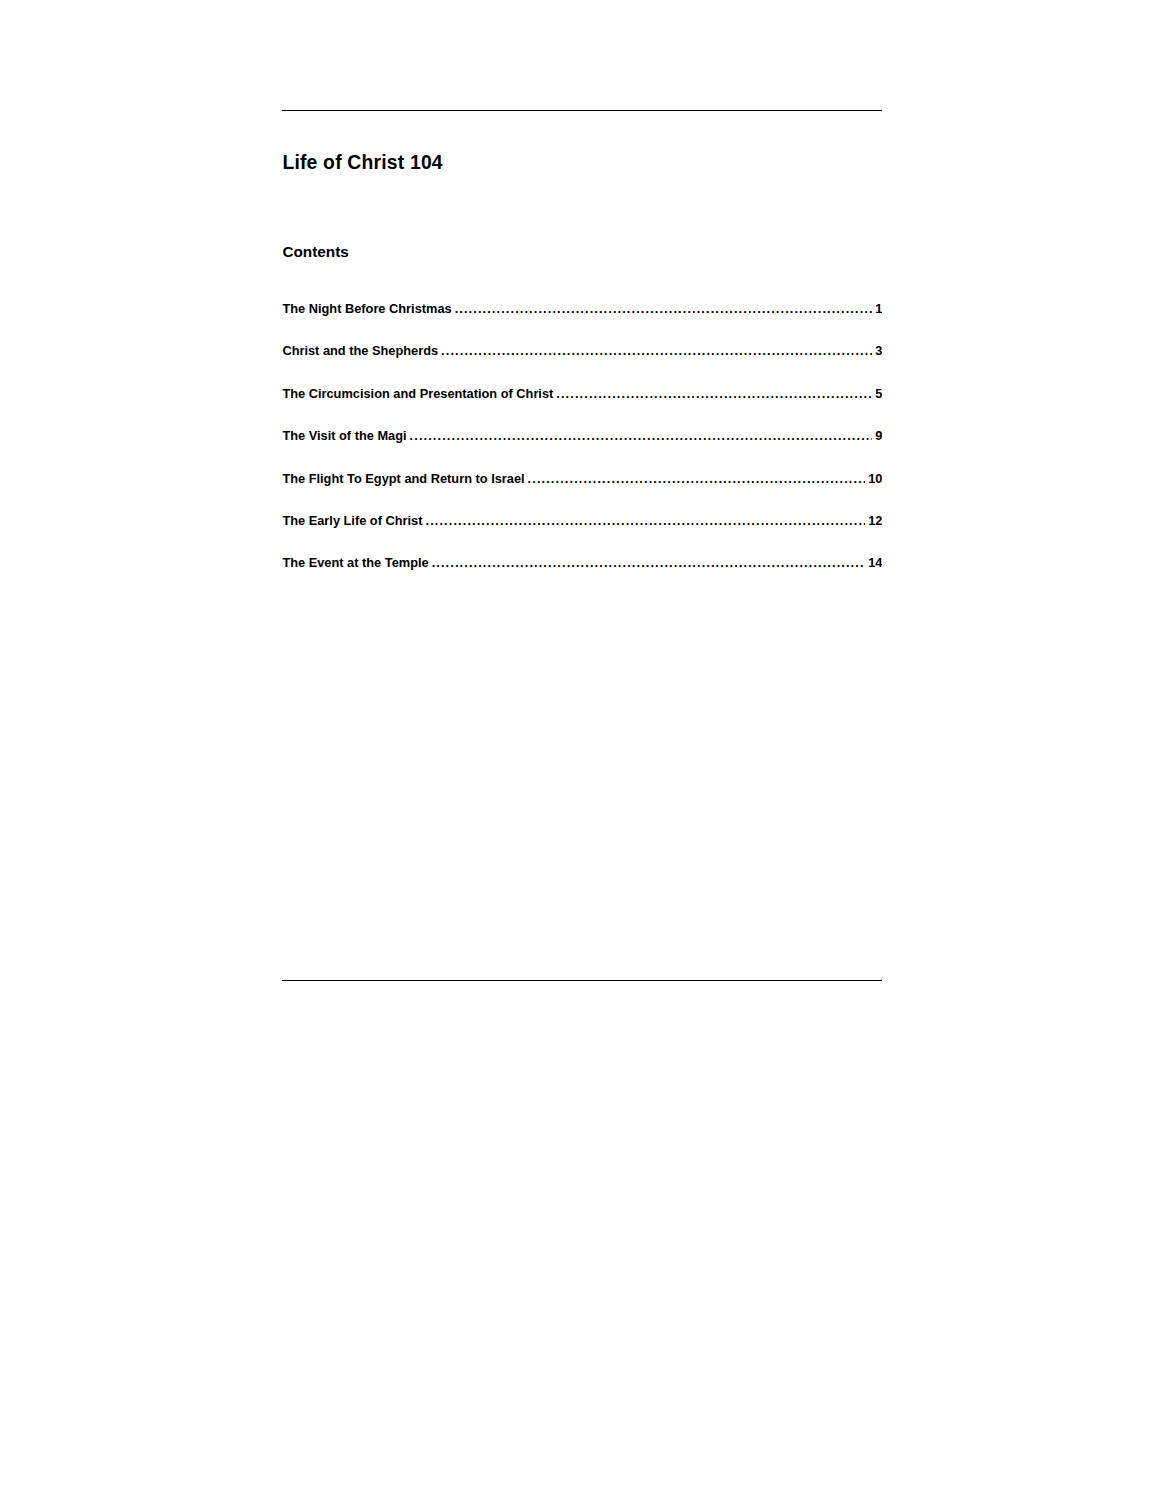Life of Christ 104
Contents
The Night Before Christmas ......................................................................................................... 1
Christ and the Shepherds ........................................................................................................... 3
The Circumcision and Presentation of Christ ......................................................................... 5
The Visit of the Magi .................................................................................................................. 9
The Flight To Egypt and Return to Israel .............................................................................. 10
The Early Life of Christ .............................................................................................................. 12
The Event at the Temple ............................................................................................................ 14